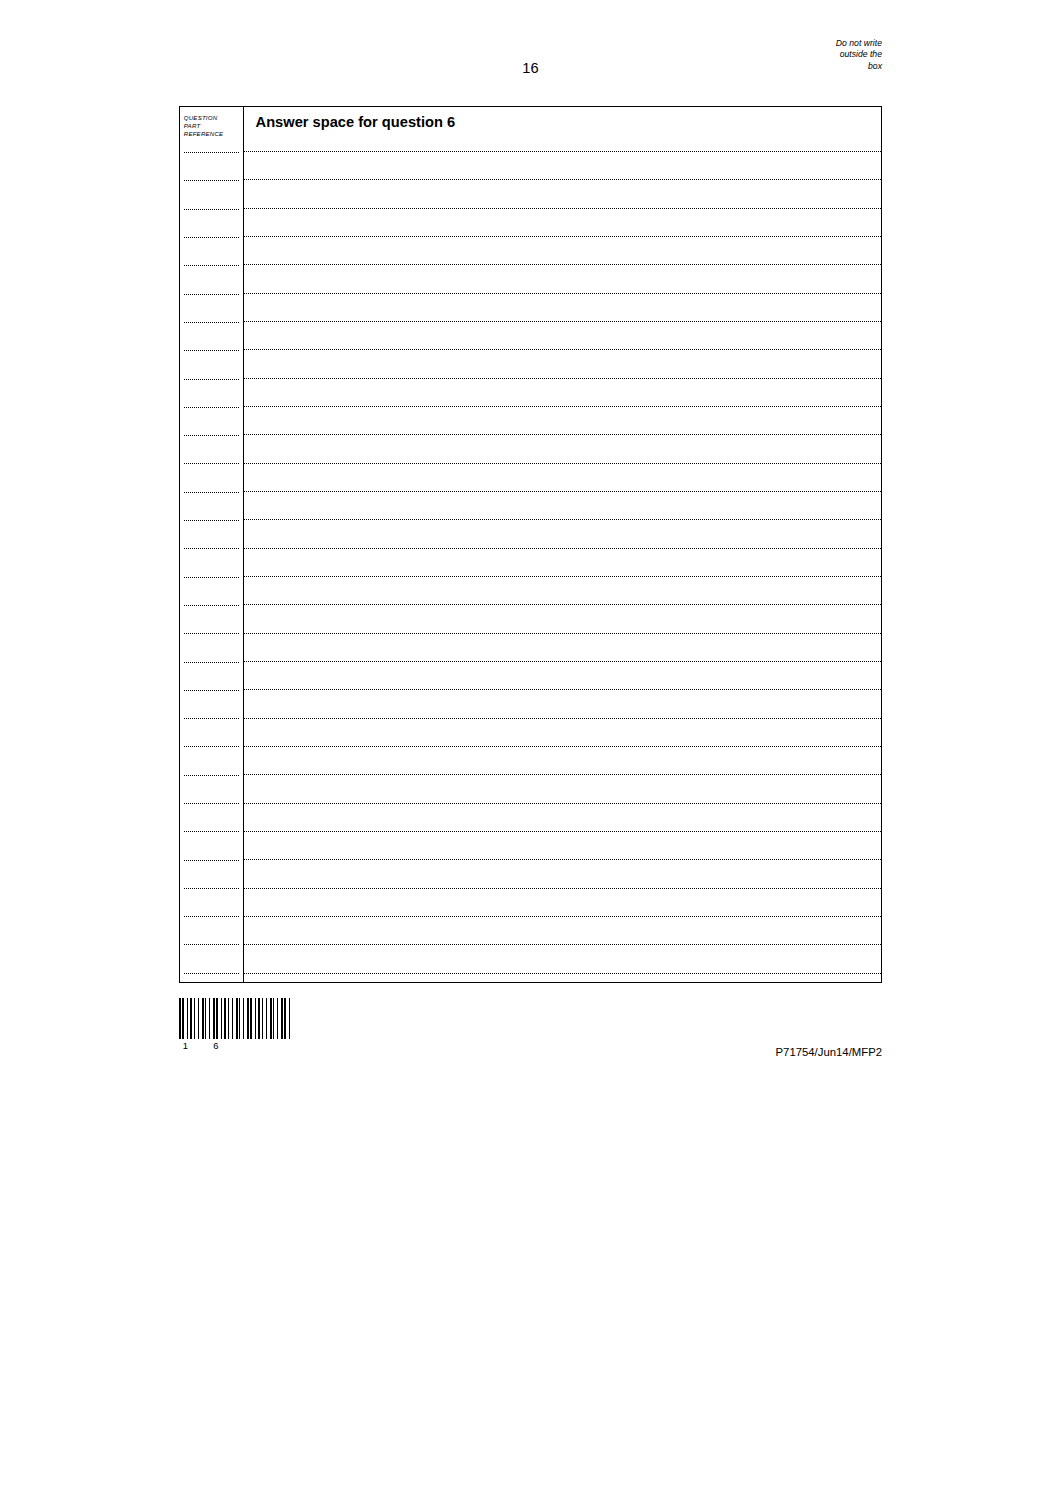16
Do not write
outside the
box
QUESTION
PART
REFERENCE
Answer space for question 6
1 6
P71754/Jun14/MFP2